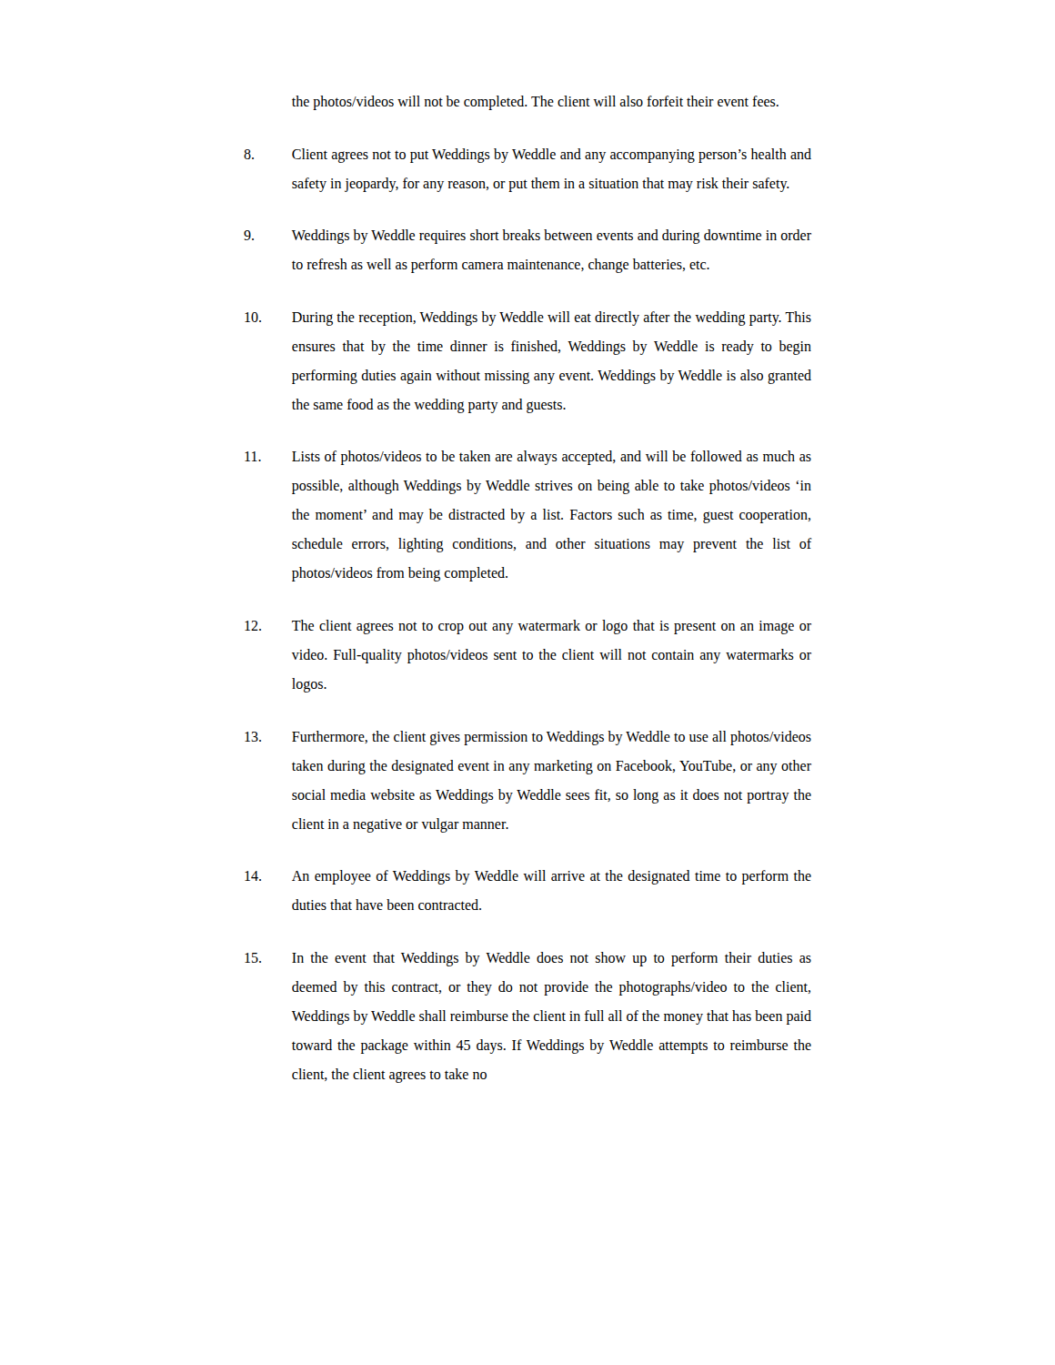the photos/videos will not be completed. The client will also forfeit their event fees.
8. Client agrees not to put Weddings by Weddle and any accompanying person’s health and safety in jeopardy, for any reason, or put them in a situation that may risk their safety.
9. Weddings by Weddle requires short breaks between events and during downtime in order to refresh as well as perform camera maintenance, change batteries, etc.
10. During the reception, Weddings by Weddle will eat directly after the wedding party. This ensures that by the time dinner is finished, Weddings by Weddle is ready to begin performing duties again without missing any event. Weddings by Weddle is also granted the same food as the wedding party and guests.
11. Lists of photos/videos to be taken are always accepted, and will be followed as much as possible, although Weddings by Weddle strives on being able to take photos/videos ‘in the moment’ and may be distracted by a list. Factors such as time, guest cooperation, schedule errors, lighting conditions, and other situations may prevent the list of photos/videos from being completed.
12. The client agrees not to crop out any watermark or logo that is present on an image or video. Full-quality photos/videos sent to the client will not contain any watermarks or logos.
13. Furthermore, the client gives permission to Weddings by Weddle to use all photos/videos taken during the designated event in any marketing on Facebook, YouTube, or any other social media website as Weddings by Weddle sees fit, so long as it does not portray the client in a negative or vulgar manner.
14. An employee of Weddings by Weddle will arrive at the designated time to perform the duties that have been contracted.
15. In the event that Weddings by Weddle does not show up to perform their duties as deemed by this contract, or they do not provide the photographs/video to the client, Weddings by Weddle shall reimburse the client in full all of the money that has been paid toward the package within 45 days. If Weddings by Weddle attempts to reimburse the client, the client agrees to take no